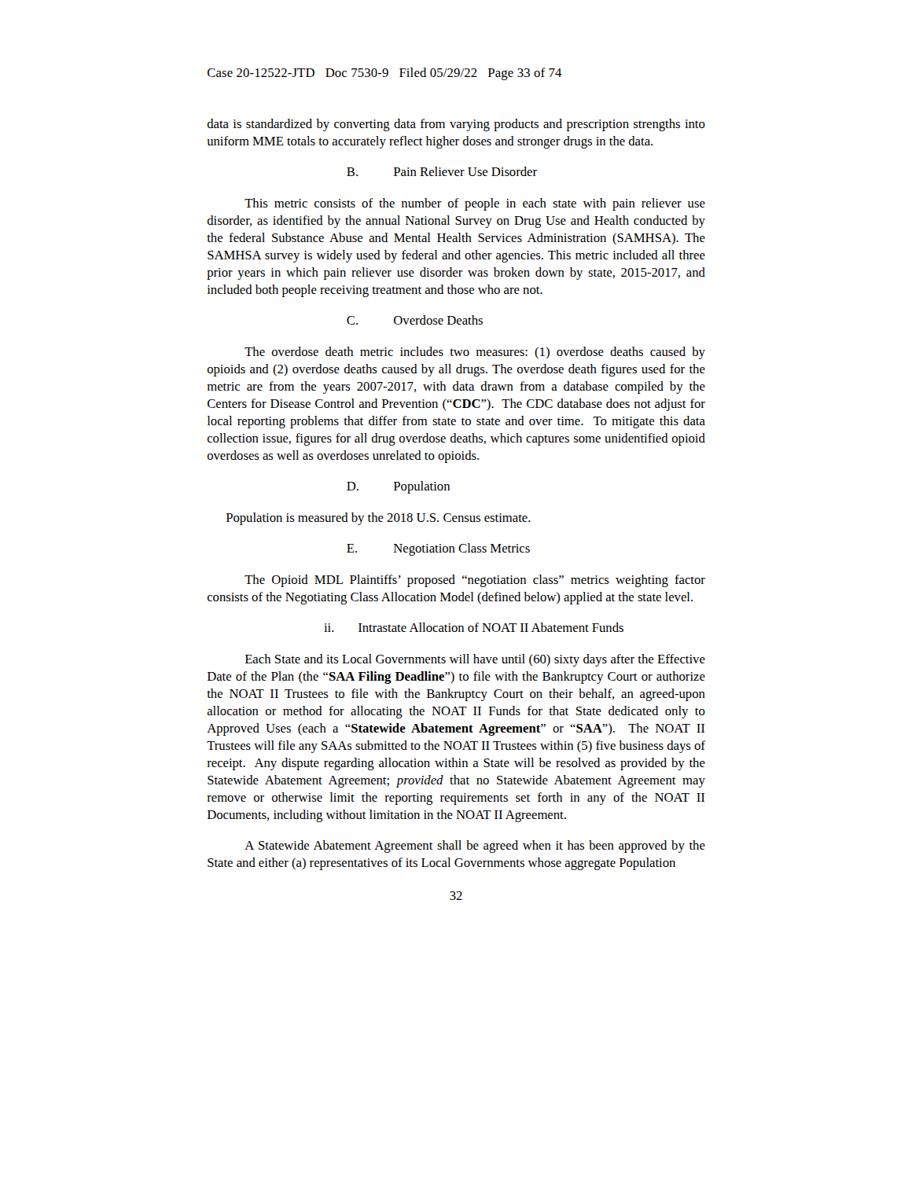Case 20-12522-JTD Doc 7530-9 Filed 05/29/22 Page 33 of 74
data is standardized by converting data from varying products and prescription strengths into uniform MME totals to accurately reflect higher doses and stronger drugs in the data.
B. Pain Reliever Use Disorder
This metric consists of the number of people in each state with pain reliever use disorder, as identified by the annual National Survey on Drug Use and Health conducted by the federal Substance Abuse and Mental Health Services Administration (SAMHSA). The SAMHSA survey is widely used by federal and other agencies. This metric included all three prior years in which pain reliever use disorder was broken down by state, 2015-2017, and included both people receiving treatment and those who are not.
C. Overdose Deaths
The overdose death metric includes two measures: (1) overdose deaths caused by opioids and (2) overdose deaths caused by all drugs. The overdose death figures used for the metric are from the years 2007-2017, with data drawn from a database compiled by the Centers for Disease Control and Prevention (“CDC”). The CDC database does not adjust for local reporting problems that differ from state to state and over time. To mitigate this data collection issue, figures for all drug overdose deaths, which captures some unidentified opioid overdoses as well as overdoses unrelated to opioids.
D. Population
Population is measured by the 2018 U.S. Census estimate.
E. Negotiation Class Metrics
The Opioid MDL Plaintiffs’ proposed “negotiation class” metrics weighting factor consists of the Negotiating Class Allocation Model (defined below) applied at the state level.
ii. Intrastate Allocation of NOAT II Abatement Funds
Each State and its Local Governments will have until (60) sixty days after the Effective Date of the Plan (the “SAA Filing Deadline”) to file with the Bankruptcy Court or authorize the NOAT II Trustees to file with the Bankruptcy Court on their behalf, an agreed-upon allocation or method for allocating the NOAT II Funds for that State dedicated only to Approved Uses (each a “Statewide Abatement Agreement” or “SAA”). The NOAT II Trustees will file any SAAs submitted to the NOAT II Trustees within (5) five business days of receipt. Any dispute regarding allocation within a State will be resolved as provided by the Statewide Abatement Agreement; provided that no Statewide Abatement Agreement may remove or otherwise limit the reporting requirements set forth in any of the NOAT II Documents, including without limitation in the NOAT II Agreement.
A Statewide Abatement Agreement shall be agreed when it has been approved by the State and either (a) representatives of its Local Governments whose aggregate Population
32